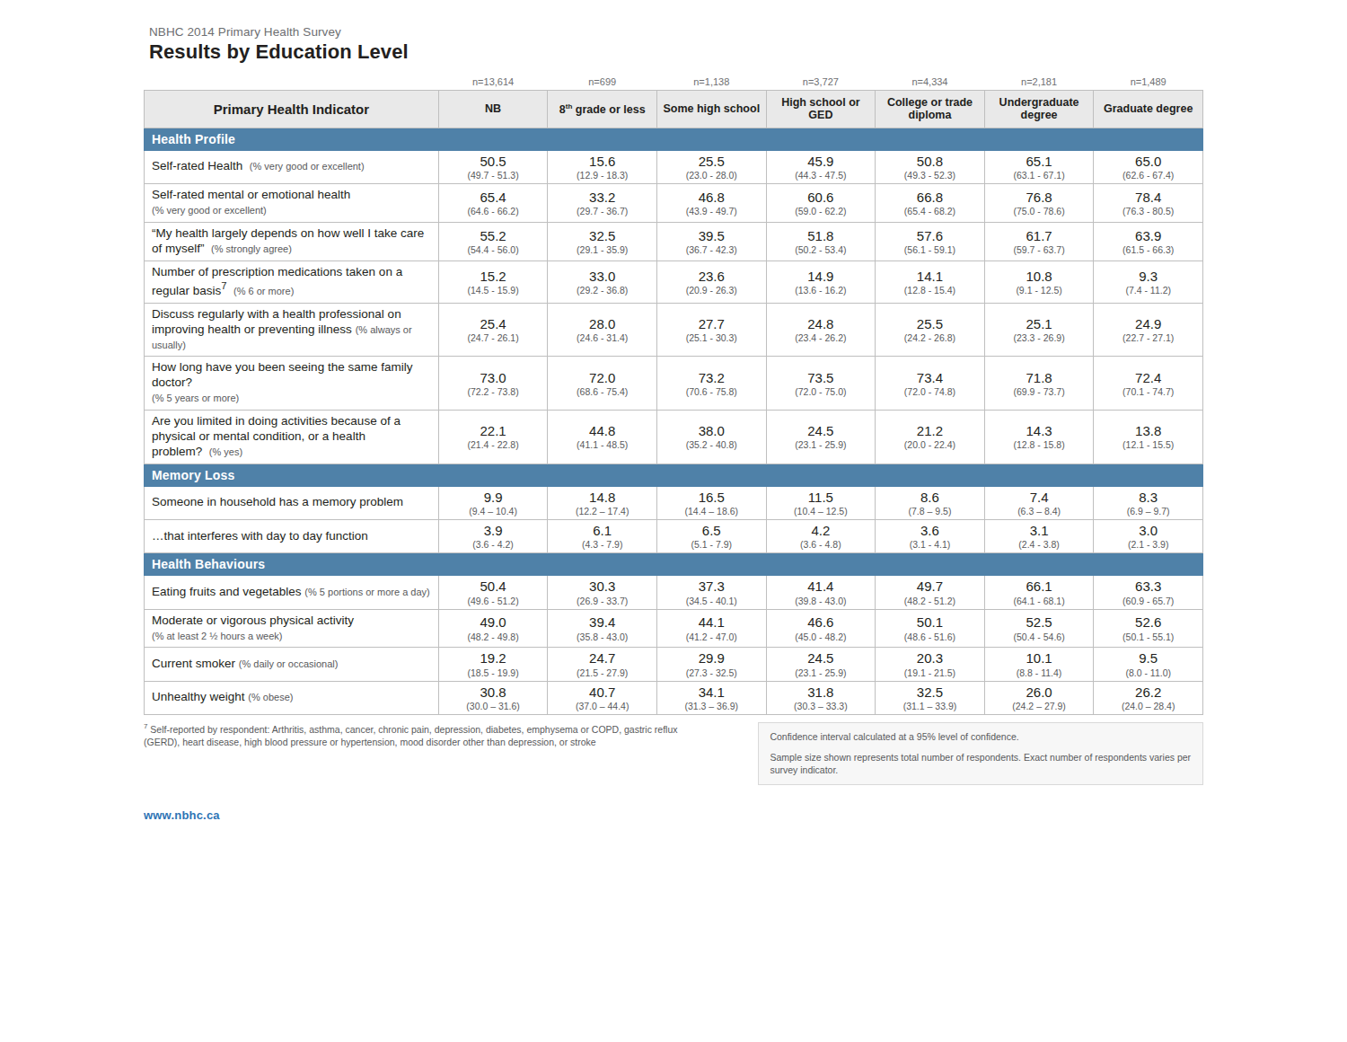NBHC 2014 Primary Health Survey
Results by Education Level
| | n=13,614 | n=699 | n=1,138 | n=3,727 | n=4,334 | n=2,181 | n=1,489 |
| Primary Health Indicator | NB | 8 th grade or less | Some high school | High school or GED | College or trade diploma | Undergraduate degree | Graduate degree |
| Health Profile |
| Self-rated Health (% very good or excellent) | 50.5 (49.7 - 51.3) | 15.6 (12.9 - 18.3) | 25.5 (23.0 - 28.0) | 45.9 (44.3 - 47.5) | 50.8 (49.3 - 52.3) | 65.1 (63.1 - 67.1) | 65.0 (62.6 - 67.4) |
| Self-rated mental or emotional health (% very good or excellent) | 65.4 (64.6 - 66.2) | 33.2 (29.7 - 36.7) | 46.8 (43.9 - 49.7) | 60.6 (59.0 - 62.2) | 66.8 (65.4 - 68.2) | 76.8 (75.0 - 78.6) | 78.4 (76.3 - 80.5) |
| “My health largely depends on how well I take care of myself” (% strongly agree) | 55.2 (54.4 - 56.0) | 32.5 (29.1 - 35.9) | 39.5 (36.7 - 42.3) | 51.8 (50.2 - 53.4) | 57.6 (56.1 - 59.1) | 61.7 (59.7 - 63.7) | 63.9 (61.5 - 66.3) |
| Number of prescription medications taken on a regular basis 7 (% 6 or more) | 15.2 (14.5 - 15.9) | 33.0 (29.2 - 36.8) | 23.6 (20.9 - 26.3) | 14.9 (13.6 - 16.2) | 14.1 (12.8 - 15.4) | 10.8 (9.1 - 12.5) | 9.3 (7.4 - 11.2) |
| Discuss regularly with a health professional on improving health or preventing illness (% always or usually) | 25.4 (24.7 - 26.1) | 28.0 (24.6 - 31.4) | 27.7 (25.1 - 30.3) | 24.8 (23.4 - 26.2) | 25.5 (24.2 - 26.8) | 25.1 (23.3 - 26.9) | 24.9 (22.7 - 27.1) |
| How long have you been seeing the same family doctor? (% 5 years or more) | 73.0 (72.2 - 73.8) | 72.0 (68.6 - 75.4) | 73.2 (70.6 - 75.8) | 73.5 (72.0 - 75.0) | 73.4 (72.0 - 74.8) | 71.8 (69.9 - 73.7) | 72.4 (70.1 - 74.7) |
| Are you limited in doing activities because of a physical or mental condition, or a health problem? (% yes) | 22.1 (21.4 - 22.8) | 44.8 (41.1 - 48.5) | 38.0 (35.2 - 40.8) | 24.5 (23.1 - 25.9) | 21.2 (20.0 - 22.4) | 14.3 (12.8 - 15.8) | 13.8 (12.1 - 15.5) |
| Memory Loss |
| Someone in household has a memory problem | 9.9 (9.4 – 10.4) | 14.8 (12.2 – 17.4) | 16.5 (14.4 – 18.6) | 11.5 (10.4 – 12.5) | 8.6 (7.8 – 9.5) | 7.4 (6.3 – 8.4) | 8.3 (6.9 – 9.7) |
| …that interferes with day to day function | 3.9 (3.6 - 4.2) | 6.1 (4.3 - 7.9) | 6.5 (5.1 - 7.9) | 4.2 (3.6 - 4.8) | 3.6 (3.1 - 4.1) | 3.1 (2.4 - 3.8) | 3.0 (2.1 - 3.9) |
| Health Behaviours |
| Eating fruits and vegetables (% 5 portions or more a day) | 50.4 (49.6 - 51.2) | 30.3 (26.9 - 33.7) | 37.3 (34.5 - 40.1) | 41.4 (39.8 - 43.0) | 49.7 (48.2 - 51.2) | 66.1 (64.1 - 68.1) | 63.3 (60.9 - 65.7) |
| Moderate or vigorous physical activity (% at least 2 ½ hours a week) | 49.0 (48.2 - 49.8) | 39.4 (35.8 - 43.0) | 44.1 (41.2 - 47.0) | 46.6 (45.0 - 48.2) | 50.1 (48.6 - 51.6) | 52.5 (50.4 - 54.6) | 52.6 (50.1 - 55.1) |
| Current smoker (% daily or occasional) | 19.2 (18.5 - 19.9) | 24.7 (21.5 - 27.9) | 29.9 (27.3 - 32.5) | 24.5 (23.1 - 25.9) | 20.3 (19.1 - 21.5) | 10.1 (8.8 - 11.4) | 9.5 (8.0 - 11.0) |
| Unhealthy weight (% obese) | 30.8 (30.0 – 31.6) | 40.7 (37.0 – 44.4) | 34.1 (31.3 – 36.9) | 31.8 (30.3 – 33.3) | 32.5 (31.1 – 33.9) | 26.0 (24.2 – 27.9) | 26.2 (24.0 – 28.4) |
7 Self-reported by respondent: Arthritis, asthma, cancer, chronic pain, depression, diabetes, emphysema or COPD, gastric reflux (GERD), heart disease, high blood pressure or hypertension, mood disorder other than depression, or stroke
Confidence interval calculated at a 95% level of confidence.
Sample size shown represents total number of respondents. Exact number of respondents varies per survey indicator.
www.nbhc.ca